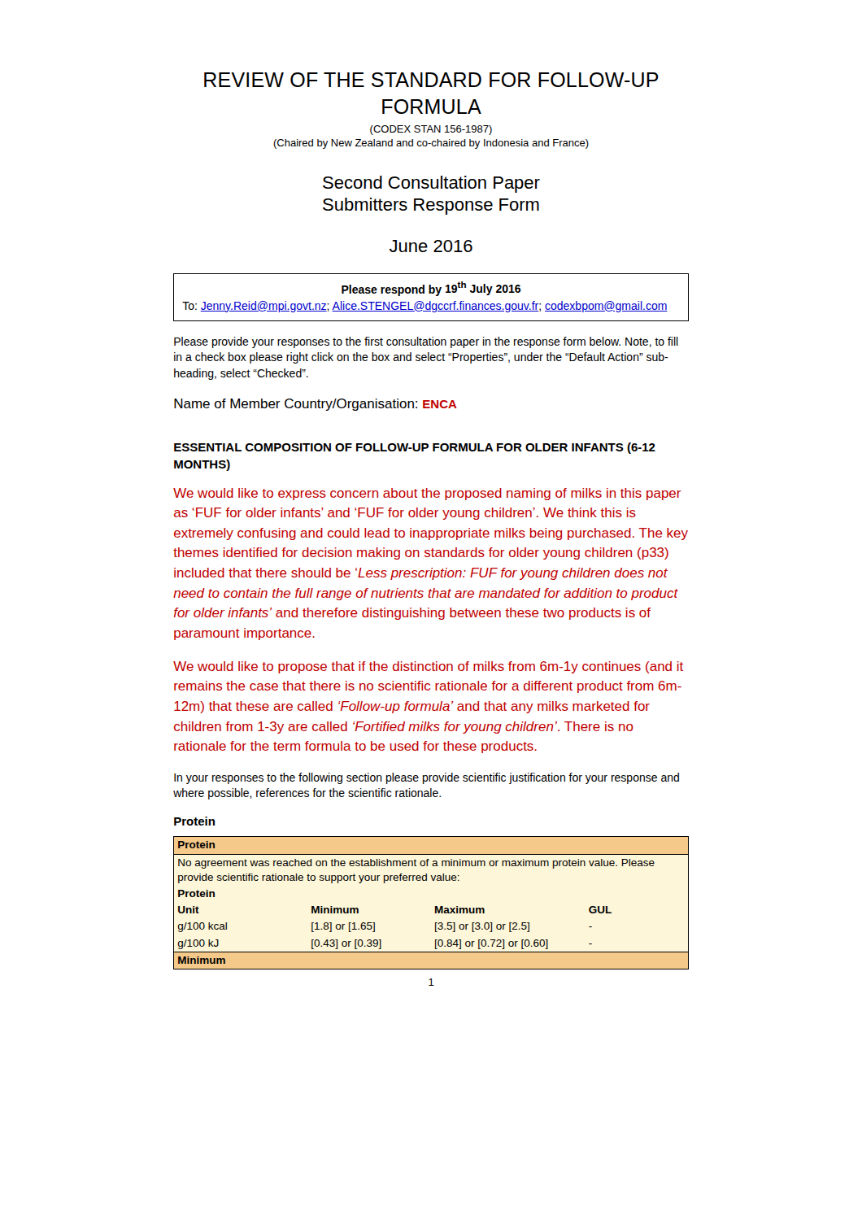REVIEW OF THE STANDARD FOR FOLLOW-UP FORMULA
(CODEX STAN 156-1987)
(Chaired by New Zealand and co-chaired by Indonesia and France)
Second Consultation Paper
Submitters Response Form
June 2016
Please respond by 19th July 2016
To: Jenny.Reid@mpi.govt.nz; Alice.STENGEL@dgccrf.finances.gouv.fr; codexbpom@gmail.com
Please provide your responses to the first consultation paper in the response form below. Note, to fill in a check box please right click on the box and select “Properties”, under the “Default Action” sub-heading, select “Checked”.
Name of Member Country/Organisation: ENCA
Essential composition of follow-up formula for older infants (6-12 months)
We would like to express concern about the proposed naming of milks in this paper as ‘FUF for older infants’ and ‘FUF for older young children’. We think this is extremely confusing and could lead to inappropriate milks being purchased. The key themes identified for decision making on standards for older young children (p33) included that there should be ‘Less prescription: FUF for young children does not need to contain the full range of nutrients that are mandated for addition to product for older infants’ and therefore distinguishing between these two products is of paramount importance.
We would like to propose that if the distinction of milks from 6m-1y continues (and it remains the case that there is no scientific rationale for a different product from 6m-12m) that these are called ‘Follow-up formula’ and that any milks marketed for children from 1-3y are called ‘Fortified milks for young children’. There is no rationale for the term formula to be used for these products.
In your responses to the following section please provide scientific justification for your response and where possible, references for the scientific rationale.
Protein
| Protein |
| No agreement was reached on the establishment of a minimum or maximum protein value. Please provide scientific rationale to support your preferred value: |
| Protein |
| Unit | Minimum | Maximum | GUL |
| g/100 kcal | [1.8] or [1.65] | [3.5] or [3.0] or [2.5] | - |
| g/100 kJ | [0.43] or [0.39] | [0.84] or [0.72] or [0.60] | - |
| Minimum |
1